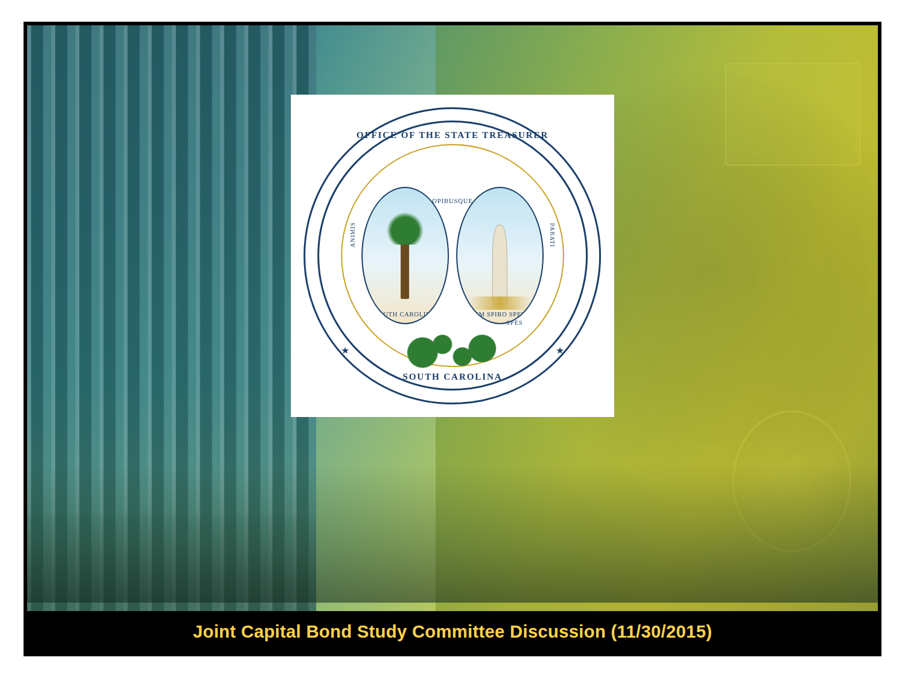Office of the State Treasurer
South Carolina
Animis
Parati
South Carolina
Dum Spiro Spero
Spes
Opibusque
★
★
Joint Capital Bond Study Committee Discussion (11/30/2015)